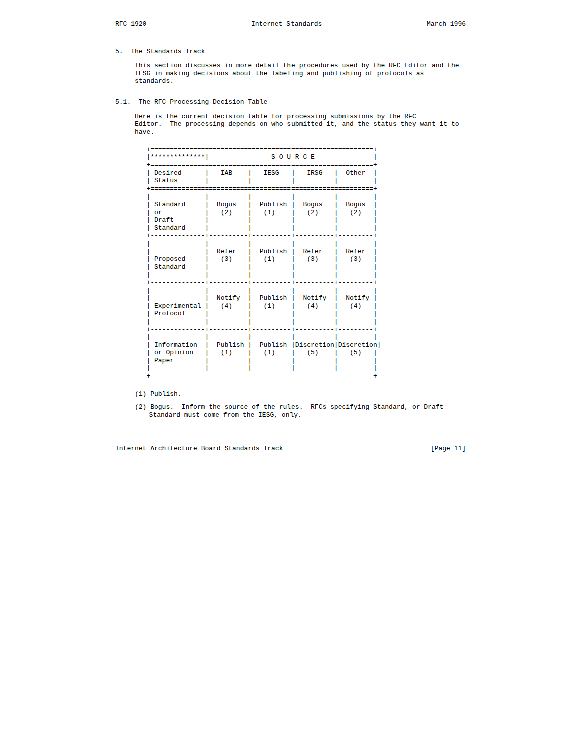RFC 1920 Internet Standards March 1996
5. The Standards Track
This section discusses in more detail the procedures used by the RFC Editor and the IESG in making decisions about the labeling and publishing of protocols as standards.
5.1. The RFC Processing Decision Table
Here is the current decision table for processing submissions by the RFC Editor. The processing depends on who submitted it, and the status they want it to have.
   +=========================================================+
   |**************|                S O U R C E               |
   +=========================================================+
   | Desired      |   IAB    |   IESG   |   IRSG   |  Other  |
   | Status       |          |          |          |         |
   +=========================================================+
   |              |          |          |          |         |
   | Standard     |  Bogus   |  Publish |  Bogus   |  Bogus  |
   | or           |   (2)    |   (1)    |   (2)    |   (2)   |
   | Draft        |          |          |          |         |
   | Standard     |          |          |          |         |
   +--------------+----------+----------+----------+---------+
   |              |          |          |          |         |
   |              |  Refer   |  Publish |  Refer   |  Refer  |
   | Proposed     |   (3)    |   (1)    |   (3)    |   (3)   |
   | Standard     |          |          |          |         |
   |              |          |          |          |         |
   +--------------+----------+----------+----------+---------+
   |              |          |          |          |         |
   |              |  Notify  |  Publish |  Notify  |  Notify |
   | Experimental |   (4)    |   (1)    |   (4)    |   (4)   |
   | Protocol     |          |          |          |         |
   |              |          |          |          |         |
   +--------------+----------+----------+----------+---------+
   |              |          |          |          |         |
   | Information  |  Publish |  Publish |Discretion|Discretion|
   | or Opinion   |   (1)    |   (1)    |   (5)    |   (5)   |
   | Paper        |          |          |          |         |
   |              |          |          |          |         |
   +=========================================================+
(1) Publish.
(2) Bogus. Inform the source of the rules. RFCs specifying Standard, or Draft Standard must come from the IESG, only.
Internet Architecture Board Standards Track [Page 11]